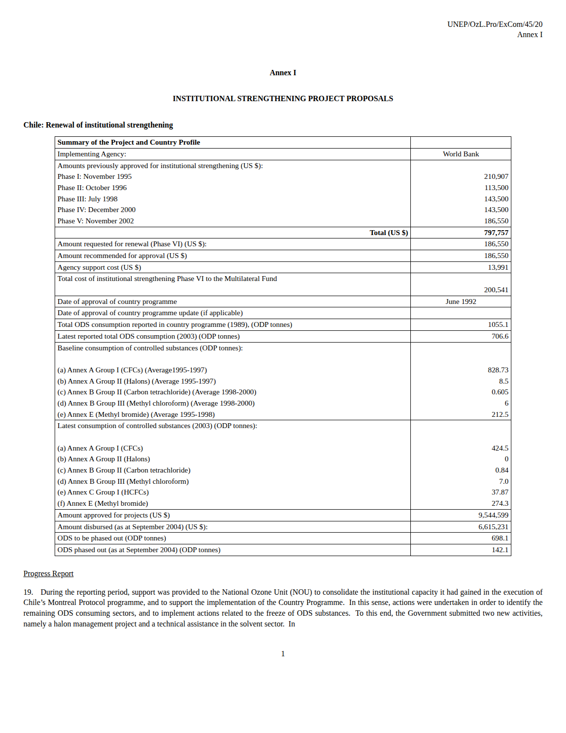UNEP/OzL.Pro/ExCom/45/20
Annex I
Annex I
INSTITUTIONAL STRENGTHENING PROJECT PROPOSALS
Chile: Renewal of institutional strengthening
| Summary of the Project and Country Profile | |
| Implementing Agency: | World Bank |
| Amounts previously approved for institutional strengthening (US $): | |
| Phase I: November 1995 | 210,907 |
| Phase II: October 1996 | 113,500 |
| Phase III: July 1998 | 143,500 |
| Phase IV: December 2000 | 143,500 |
| Phase V: November 2002 | 186,550 |
| Total (US $) | 797,757 |
| Amount requested for renewal (Phase VI) (US $): | 186,550 |
| Amount recommended for approval (US $) | 186,550 |
| Agency support cost (US $) | 13,991 |
| Total cost of institutional strengthening Phase VI to the Multilateral Fund | |
| | 200,541 |
| Date of approval of country programme | June 1992 |
| Date of approval of country programme update (if applicable) | |
| Total ODS consumption reported in country programme (1989), (ODP tonnes) | 1055.1 |
| Latest reported total ODS consumption (2003) (ODP tonnes) | 706.6 |
| Baseline consumption of controlled substances (ODP tonnes): | |
| (a) Annex A Group I (CFCs) (Average1995-1997) | 828.73 |
| (b) Annex A Group II (Halons) (Average 1995-1997) | 8.5 |
| (c) Annex B Group II (Carbon tetrachloride) (Average 1998-2000) | 0.605 |
| (d) Annex B Group III (Methyl chloroform) (Average 1998-2000) | 6 |
| (e) Annex E (Methyl bromide) (Average 1995-1998) | 212.5 |
| Latest consumption of controlled substances (2003) (ODP tonnes): | |
| (a) Annex A Group I (CFCs) | 424.5 |
| (b) Annex A Group II (Halons) | 0 |
| (c) Annex B Group II (Carbon tetrachloride) | 0.84 |
| (d) Annex B Group III (Methyl chloroform) | 7.0 |
| (e) Annex C Group I (HCFCs) | 37.87 |
| (f) Annex E (Methyl bromide) | 274.3 |
| Amount approved for projects (US $) | 9,544,599 |
| Amount disbursed (as at September 2004) (US $): | 6,615,231 |
| ODS to be phased out (ODP tonnes) | 698.1 |
| ODS phased out (as at September 2004) (ODP tonnes) | 142.1 |
Progress Report
19. During the reporting period, support was provided to the National Ozone Unit (NOU) to consolidate the institutional capacity it had gained in the execution of Chile’s Montreal Protocol programme, and to support the implementation of the Country Programme. In this sense, actions were undertaken in order to identify the remaining ODS consuming sectors, and to implement actions related to the freeze of ODS substances. To this end, the Government submitted two new activities, namely a halon management project and a technical assistance in the solvent sector. In
1